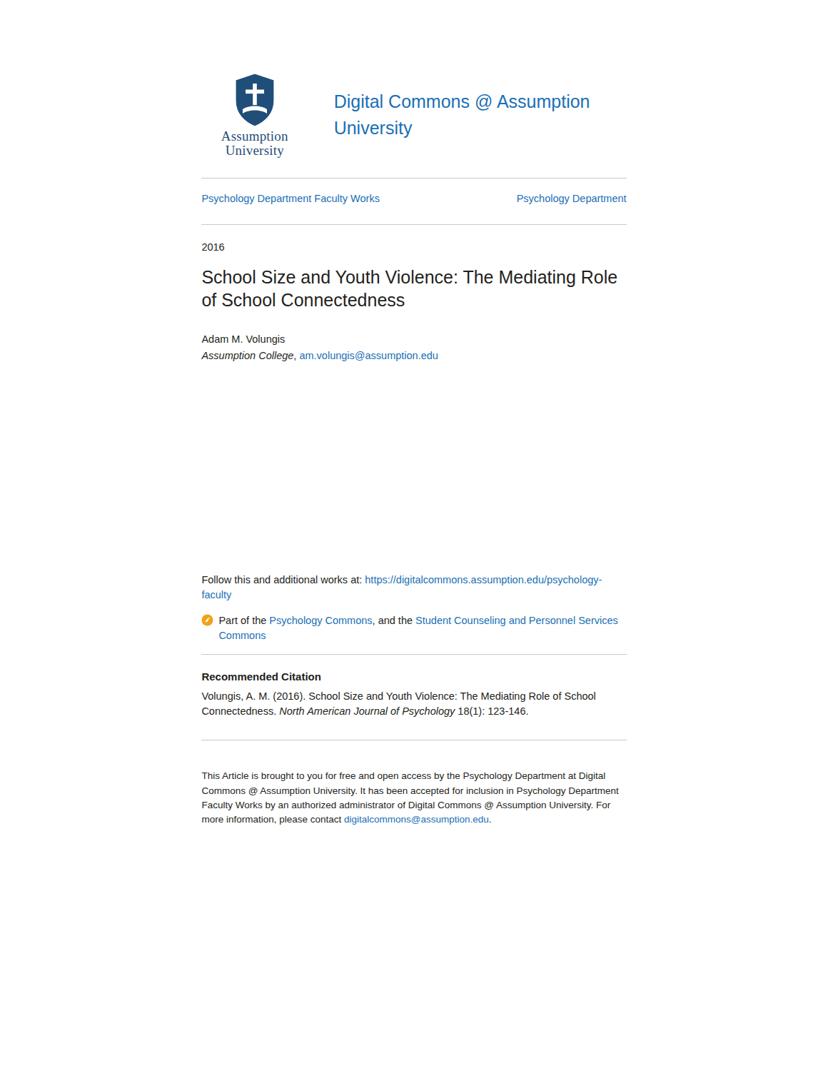Assumption University
Digital Commons @ Assumption University
Psychology Department Faculty Works
Psychology Department
2016
School Size and Youth Violence: The Mediating Role of School Connectedness
Adam M. Volungis
Assumption College, am.volungis@assumption.edu
Follow this and additional works at: https://digitalcommons.assumption.edu/psychology-faculty
Part of the Psychology Commons, and the Student Counseling and Personnel Services Commons
Recommended Citation
Volungis, A. M. (2016). School Size and Youth Violence: The Mediating Role of School Connectedness. North American Journal of Psychology 18(1): 123-146.
This Article is brought to you for free and open access by the Psychology Department at Digital Commons @ Assumption University. It has been accepted for inclusion in Psychology Department Faculty Works by an authorized administrator of Digital Commons @ Assumption University. For more information, please contact digitalcommons@assumption.edu.